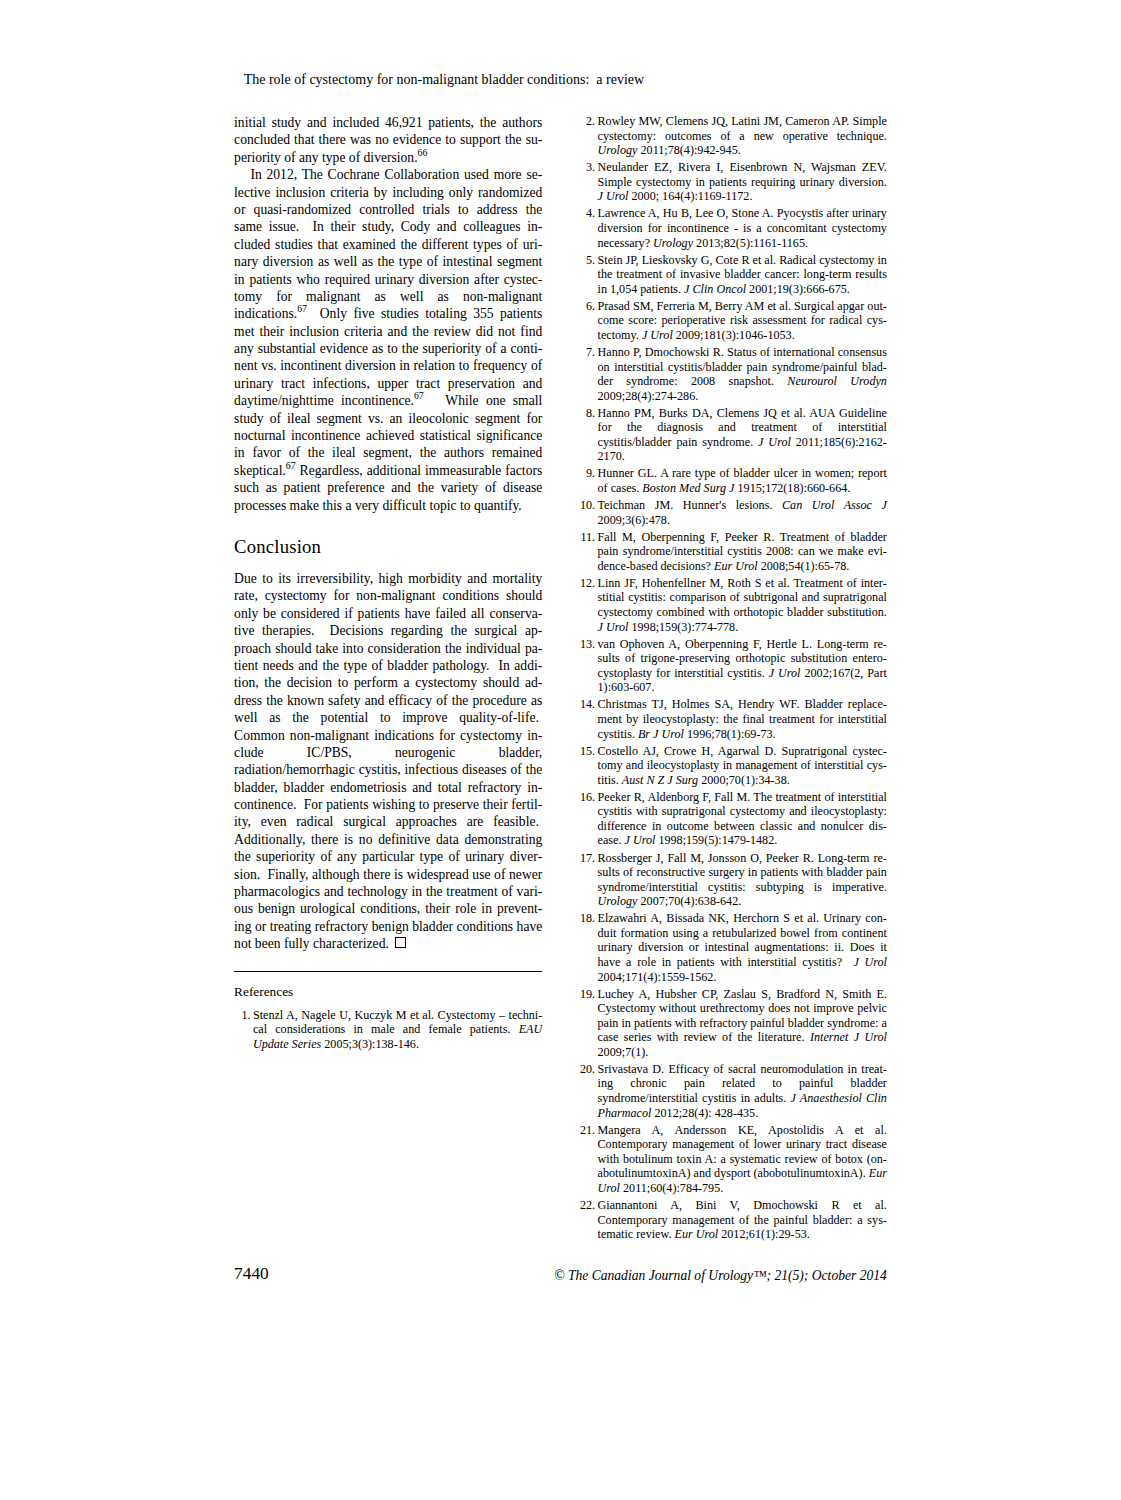The role of cystectomy for non-malignant bladder conditions: a review
initial study and included 46,921 patients, the authors concluded that there was no evidence to support the superiority of any type of diversion.66
In 2012, The Cochrane Collaboration used more selective inclusion criteria by including only randomized or quasi-randomized controlled trials to address the same issue. In their study, Cody and colleagues included studies that examined the different types of urinary diversion as well as the type of intestinal segment in patients who required urinary diversion after cystectomy for malignant as well as non-malignant indications.67 Only five studies totaling 355 patients met their inclusion criteria and the review did not find any substantial evidence as to the superiority of a continent vs. incontinent diversion in relation to frequency of urinary tract infections, upper tract preservation and daytime/nighttime incontinence.67 While one small study of ileal segment vs. an ileocolonic segment for nocturnal incontinence achieved statistical significance in favor of the ileal segment, the authors remained skeptical.67 Regardless, additional immeasurable factors such as patient preference and the variety of disease processes make this a very difficult topic to quantify.
Conclusion
Due to its irreversibility, high morbidity and mortality rate, cystectomy for non-malignant conditions should only be considered if patients have failed all conservative therapies. Decisions regarding the surgical approach should take into consideration the individual patient needs and the type of bladder pathology. In addition, the decision to perform a cystectomy should address the known safety and efficacy of the procedure as well as the potential to improve quality-of-life. Common non-malignant indications for cystectomy include IC/PBS, neurogenic bladder, radiation/hemorrhagic cystitis, infectious diseases of the bladder, bladder endometriosis and total refractory incontinence. For patients wishing to preserve their fertility, even radical surgical approaches are feasible. Additionally, there is no definitive data demonstrating the superiority of any particular type of urinary diversion. Finally, although there is widespread use of newer pharmacologics and technology in the treatment of various benign urological conditions, their role in preventing or treating refractory benign bladder conditions have not been fully characterized.
References
Stenzl A, Nagele U, Kuczyk M et al. Cystectomy – technical considerations in male and female patients. EAU Update Series 2005;3(3):138-146.
Rowley MW, Clemens JQ, Latini JM, Cameron AP. Simple cystectomy: outcomes of a new operative technique. Urology 2011;78(4):942-945.
Neulander EZ, Rivera I, Eisenbrown N, Wajsman ZEV. Simple cystectomy in patients requiring urinary diversion. J Urol 2000; 164(4):1169-1172.
Lawrence A, Hu B, Lee O, Stone A. Pyocystis after urinary diversion for incontinence - is a concomitant cystectomy necessary? Urology 2013;82(5):1161-1165.
Stein JP, Lieskovsky G, Cote R et al. Radical cystectomy in the treatment of invasive bladder cancer: long-term results in 1,054 patients. J Clin Oncol 2001;19(3):666-675.
Prasad SM, Ferreria M, Berry AM et al. Surgical apgar outcome score: perioperative risk assessment for radical cystectomy. J Urol 2009;181(3):1046-1053.
Hanno P, Dmochowski R. Status of international consensus on interstitial cystitis/bladder pain syndrome/painful bladder syndrome: 2008 snapshot. Neurourol Urodyn 2009;28(4):274-286.
Hanno PM, Burks DA, Clemens JQ et al. AUA Guideline for the diagnosis and treatment of interstitial cystitis/bladder pain syndrome. J Urol 2011;185(6):2162-2170.
Hunner GL. A rare type of bladder ulcer in women; report of cases. Boston Med Surg J 1915;172(18):660-664.
Teichman JM. Hunner's lesions. Can Urol Assoc J 2009;3(6):478.
Fall M, Oberpenning F, Peeker R. Treatment of bladder pain syndrome/interstitial cystitis 2008: can we make evidence-based decisions? Eur Urol 2008;54(1):65-78.
Linn JF, Hohenfellner M, Roth S et al. Treatment of interstitial cystitis: comparison of subtrigonal and supratrigonal cystectomy combined with orthotopic bladder substitution. J Urol 1998;159(3):774-778.
van Ophoven A, Oberpenning F, Hertle L. Long-term results of trigone-preserving orthotopic substitution enterocystoplasty for interstitial cystitis. J Urol 2002;167(2, Part 1):603-607.
Christmas TJ, Holmes SA, Hendry WF. Bladder replacement by ileocystoplasty: the final treatment for interstitial cystitis. Br J Urol 1996;78(1):69-73.
Costello AJ, Crowe H, Agarwal D. Supratrigonal cystectomy and ileocystoplasty in management of interstitial cystitis. Aust N Z J Surg 2000;70(1):34-38.
Peeker R, Aldenborg F, Fall M. The treatment of interstitial cystitis with supratrigonal cystectomy and ileocystoplasty: difference in outcome between classic and nonulcer disease. J Urol 1998;159(5):1479-1482.
Rossberger J, Fall M, Jonsson O, Peeker R. Long-term results of reconstructive surgery in patients with bladder pain syndrome/interstitial cystitis: subtyping is imperative. Urology 2007;70(4):638-642.
Elzawahri A, Bissada NK, Herchorn S et al. Urinary conduit formation using a retubularized bowel from continent urinary diversion or intestinal augmentations: ii. Does it have a role in patients with interstitial cystitis? J Urol 2004;171(4):1559-1562.
Luchey A, Hubsher CP, Zaslau S, Bradford N, Smith E. Cystectomy without urethrectomy does not improve pelvic pain in patients with refractory painful bladder syndrome: a case series with review of the literature. Internet J Urol 2009;7(1).
Srivastava D. Efficacy of sacral neuromodulation in treating chronic pain related to painful bladder syndrome/interstitial cystitis in adults. J Anaesthesiol Clin Pharmacol 2012;28(4): 428-435.
Mangera A, Andersson KE, Apostolidis A et al. Contemporary management of lower urinary tract disease with botulinum toxin A: a systematic review of botox (onabotulinumtoxinA) and dysport (abobotulinumtoxinA). Eur Urol 2011;60(4):784-795.
Giannantoni A, Bini V, Dmochowski R et al. Contemporary management of the painful bladder: a systematic review. Eur Urol 2012;61(1):29-53.
7440
© The Canadian Journal of Urology™; 21(5); October 2014